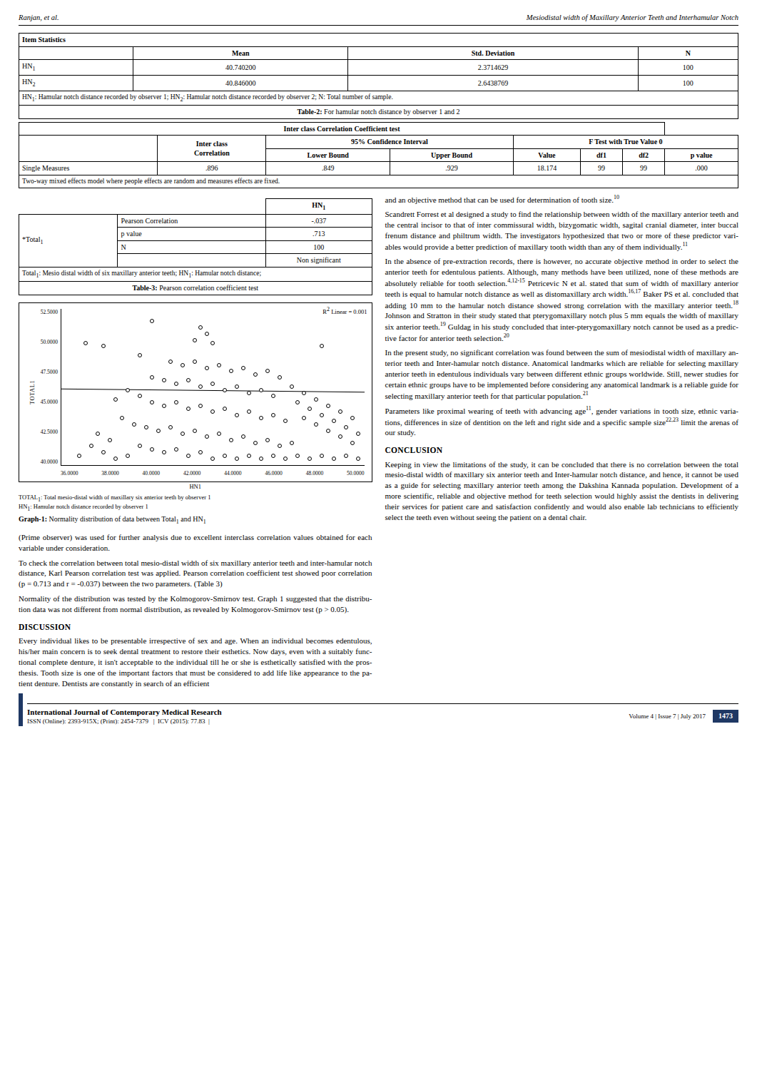Ranjan, et al.
Mesiodistal width of Maxillary Anterior Teeth and Interhamular Notch
| Item Statistics |
| | Mean | Std. Deviation | N |
| HN 1 | 40.740200 | 2.3714629 | 100 |
| HN 2 | 40.846000 | 2.6438769 | 100 |
| HN 1 : Hamular notch distance recorded by observer 1; HN 2 : Hamular notch distance recorded by observer 2; N: Total number of sample. |
| Table-2: For hamular notch distance by observer 1 and 2 |
| Inter class Correlation Coefficient test |
| | Inter class Correlation | 95% Confidence Interval | F Test with True Value 0 |
| Lower Bound | Upper Bound | Value | df1 | df2 | p value |
| Single Measures | .896 | .849 | .929 | 18.174 | 99 | 99 | .000 |
| Two-way mixed effects model where people effects are random and measures effects are fixed. |
| | | HN 1 |
| *Total 1 | Pearson Correlation | -.037 |
| p value | .713 |
| N | 100 |
| | Non significant |
| Total 1 : Mesio distal width of six maxillary anterior teeth; HN 1 : Hamular notch distance; |
| Table-3: Pearson correlation coefficient test |
R2 Linear = 0.001
TOTAL1
52.5000
50.0000
47.5000
45.0000
42.5000
40.0000
36.0000
38.0000
40.0000
42.0000
44.0000
46.0000
48.0000
50.0000
HN1
TOTAL1: Total mesio-distal width of maxillary six anterior teeth by observer 1
HN1: Hamular notch distance recorded by observer 1
Graph-1: Normality distribution of data between Total1 and HN1
(Prime observer) was used for further analysis due to excellent interclass correlation values obtained for each variable under consideration.
To check the correlation between total mesio-distal width of six maxillary anterior teeth and inter-hamular notch distance, Karl Pearson correlation test was applied. Pearson correlation coefficient test showed poor correlation (p = 0.713 and r = -0.037) between the two parameters. (Table 3)
Normality of the distribution was tested by the Kolmogorov-Smirnov test. Graph 1 suggested that the distribution data was not different from normal distribution, as revealed by Kolmogorov-Smirnov test (p > 0.05).
DISCUSSION
Every individual likes to be presentable irrespective of sex and age. When an individual becomes edentulous, his/her main concern is to seek dental treatment to restore their esthetics. Now days, even with a suitably functional complete denture, it isn't acceptable to the individual till he or she is esthetically satisfied with the prosthesis. Tooth size is one of the important factors that must be considered to add life like appearance to the patient denture. Dentists are constantly in search of an efficient
and an objective method that can be used for determination of tooth size.10
Scandrett Forrest et al designed a study to find the relationship between width of the maxillary anterior teeth and the central incisor to that of inter commissural width, bizygomatic width, sagital cranial diameter, inter buccal frenum distance and philtrum width. The investigators hypothesized that two or more of these predictor variables would provide a better prediction of maxillary tooth width than any of them individually.11
In the absence of pre-extraction records, there is however, no accurate objective method in order to select the anterior teeth for edentulous patients. Although, many methods have been utilized, none of these methods are absolutely reliable for tooth selection.4,12-15 Petricevic N et al. stated that sum of width of maxillary anterior teeth is equal to hamular notch distance as well as distomaxillary arch width.16,17 Baker PS et al. concluded that adding 10 mm to the hamular notch distance showed strong correlation with the maxillary anterior teeth.18 Johnson and Stratton in their study stated that pterygomaxillary notch plus 5 mm equals the width of maxillary six anterior teeth.19 Guldag in his study concluded that inter-pterygomaxillary notch cannot be used as a predictive factor for anterior teeth selection.20
In the present study, no significant correlation was found between the sum of mesiodistal width of maxillary anterior teeth and Inter-hamular notch distance. Anatomical landmarks which are reliable for selecting maxillary anterior teeth in edentulous individuals vary between different ethnic groups worldwide. Still, newer studies for certain ethnic groups have to be implemented before considering any anatomical landmark is a reliable guide for selecting maxillary anterior teeth for that particular population.21
Parameters like proximal wearing of teeth with advancing age11, gender variations in tooth size, ethnic variations, differences in size of dentition on the left and right side and a specific sample size22,23 limit the arenas of our study.
CONCLUSION
Keeping in view the limitations of the study, it can be concluded that there is no correlation between the total mesio-distal width of maxillary six anterior teeth and Inter-hamular notch distance, and hence, it cannot be used as a guide for selecting maxillary anterior teeth among the Dakshina Kannada population. Development of a more scientific, reliable and objective method for teeth selection would highly assist the dentists in delivering their services for patient care and satisfaction confidently and would also enable lab technicians to efficiently select the teeth even without seeing the patient on a dental chair.
International Journal of Contemporary Medical Research
ISSN (Online): 2393-915X; (Print): 2454-7379 | ICV (2015): 77.83 |
Volume 4 | Issue 7 | July 2017
1473